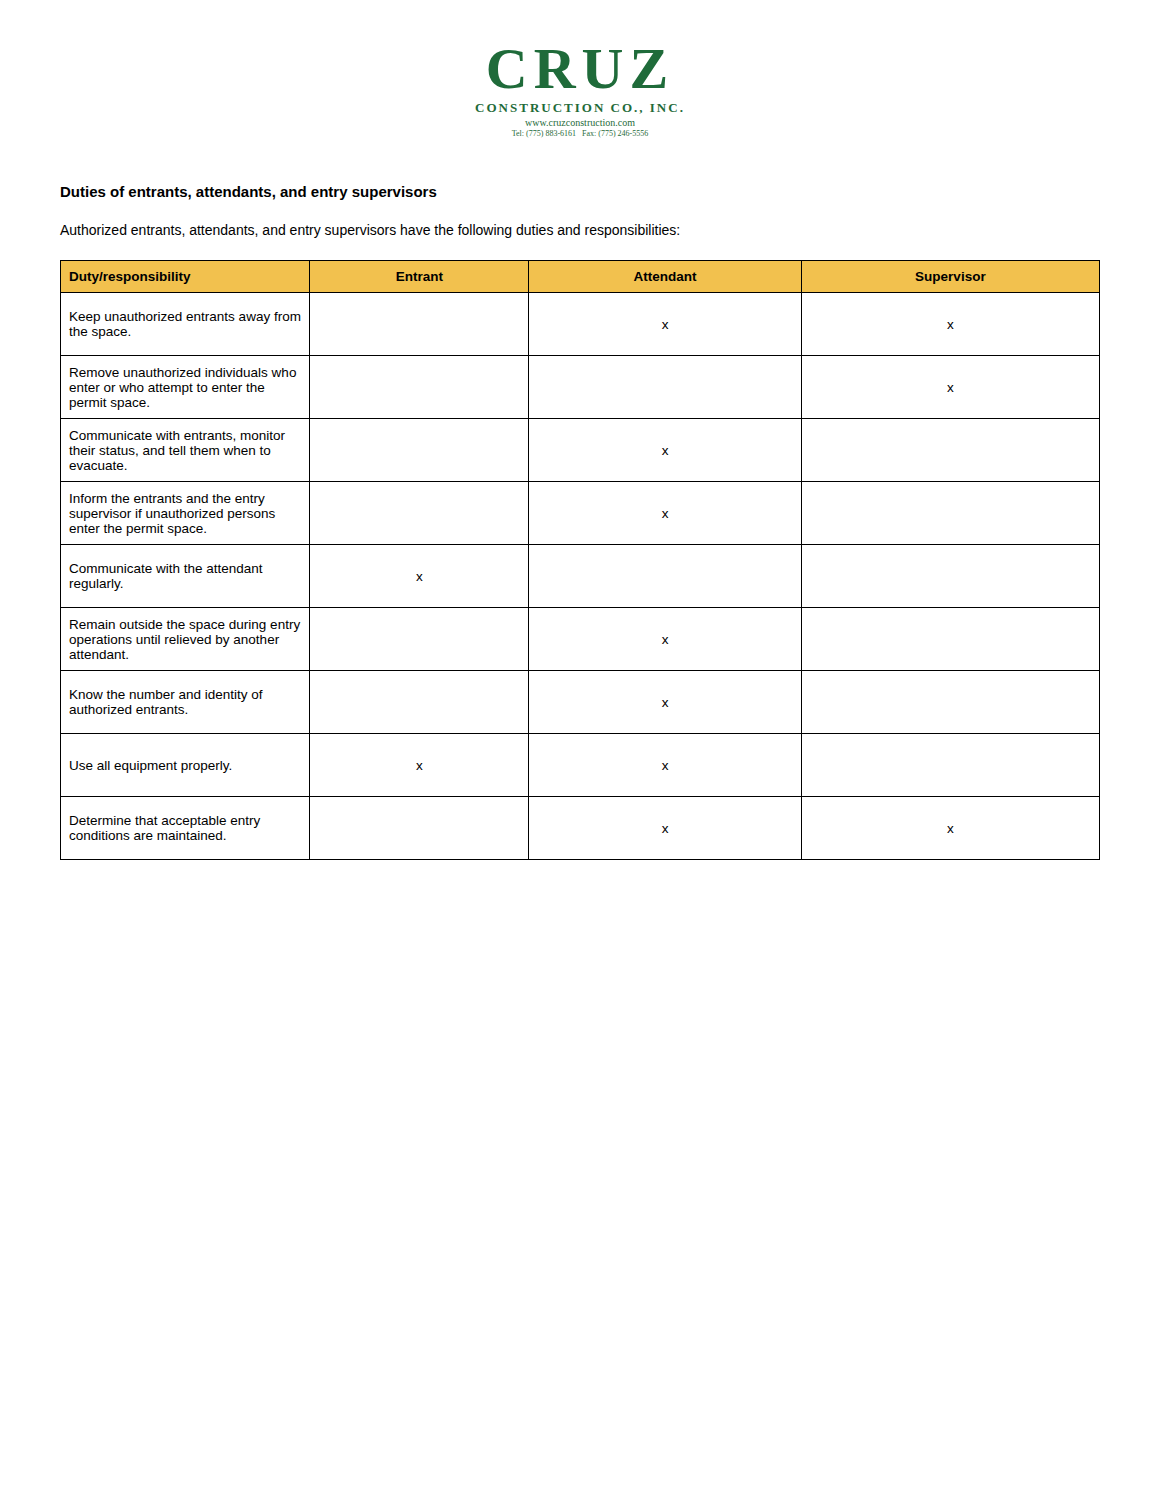CRUZ
CONSTRUCTION CO., INC.
www.cruzconstruction.com
Tel: (775) 883-6161 Fax: (775) 246-5556
Duties of entrants, attendants, and entry supervisors
Authorized entrants, attendants, and entry supervisors have the following duties and responsibilities:
| Duty/responsibility | Entrant | Attendant | Supervisor |
| --- | --- | --- | --- |
| Keep unauthorized entrants away from the space. | | x | x |
| Remove unauthorized individuals who enter or who attempt to enter the permit space. | | | x |
| Communicate with entrants, monitor their status, and tell them when to evacuate. | | x | |
| Inform the entrants and the entry supervisor if unauthorized persons enter the permit space. | | x | |
| Communicate with the attendant regularly. | x | | |
| Remain outside the space during entry operations until relieved by another attendant. | | x | |
| Know the number and identity of authorized entrants. | | x | |
| Use all equipment properly. | x | x | |
| Determine that acceptable entry conditions are maintained. | | x | x |